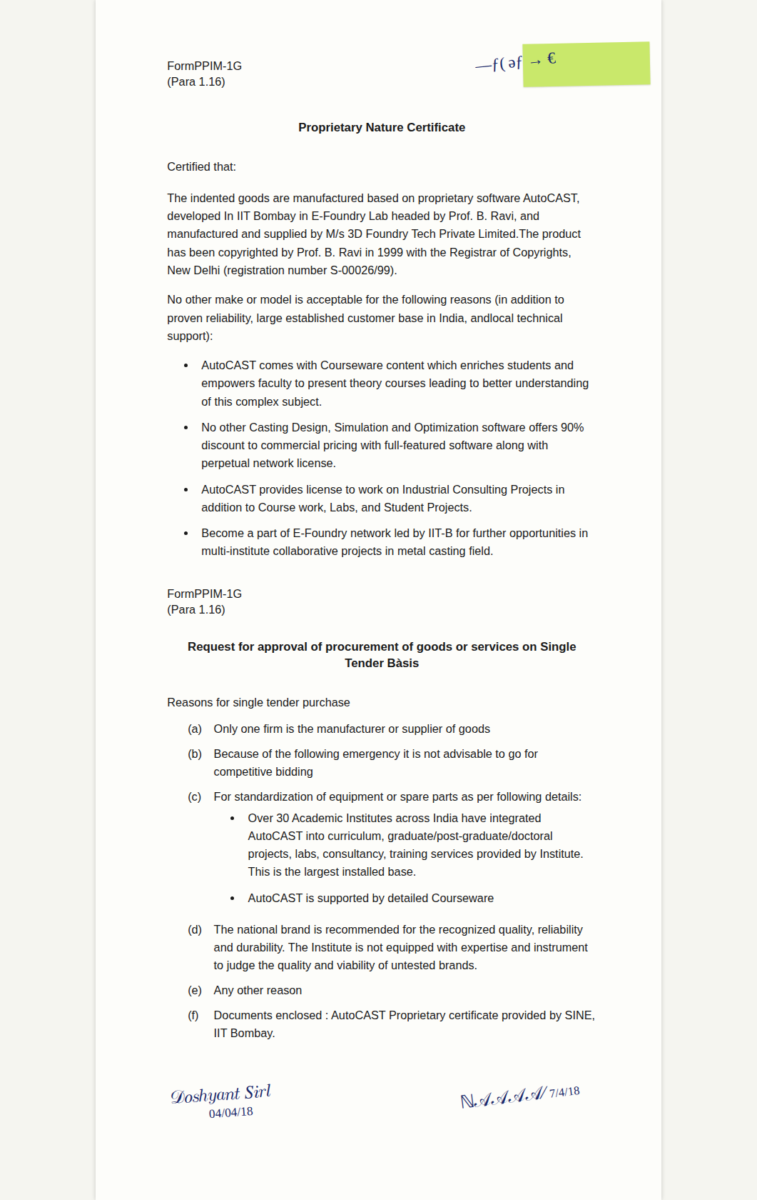—ƒ( əƒ → €
FormPPIM-1G
(Para 1.16)
Proprietary Nature Certificate
Certified that:
The indented goods are manufactured based on proprietary software AutoCAST, developed In IIT Bombay in E-Foundry Lab headed by Prof. B. Ravi, and manufactured and supplied by M/s 3D Foundry Tech Private Limited.The product has been copyrighted by Prof. B. Ravi in 1999 with the Registrar of Copyrights, New Delhi (registration number S-00026/99).
No other make or model is acceptable for the following reasons (in addition to proven reliability, large established customer base in India, andlocal technical support):
AutoCAST comes with Courseware content which enriches students and empowers faculty to present theory courses leading to better understanding of this complex subject.
No other Casting Design, Simulation and Optimization software offers 90% discount to commercial pricing with full-featured software along with perpetual network license.
AutoCAST provides license to work on Industrial Consulting Projects in addition to Course work, Labs, and Student Projects.
Become a part of E-Foundry network led by IIT-B for further opportunities in multi-institute collaborative projects in metal casting field.
FormPPIM-1G
(Para 1.16)
Request for approval of procurement of goods or services on Single Tender Bàsis
Reasons for single tender purchase
Only one firm is the manufacturer or supplier of goods
Because of the following emergency it is not advisable to go for competitive bidding
For standardization of equipment or spare parts as per following details:
Over 30 Academic Institutes across India have integrated AutoCAST into curriculum, graduate/post-graduate/doctoral projects, labs, consultancy, training services provided by Institute. This is the largest installed base.
AutoCAST is supported by detailed Courseware
The national brand is recommended for the recognized quality, reliability and durability. The Institute is not equipped with expertise and instrument to judge the quality and viability of untested brands.
Any other reason
Documents enclosed : AutoCAST Proprietary certificate provided by SINE, IIT Bombay.
𝒟𝑜𝑠ℎ𝑦𝑎𝑛𝑡 𝑆𝑖𝑟𝑙 04/04/18
ℕ𝒜𝒜𝒜𝒜⁄7/4/18